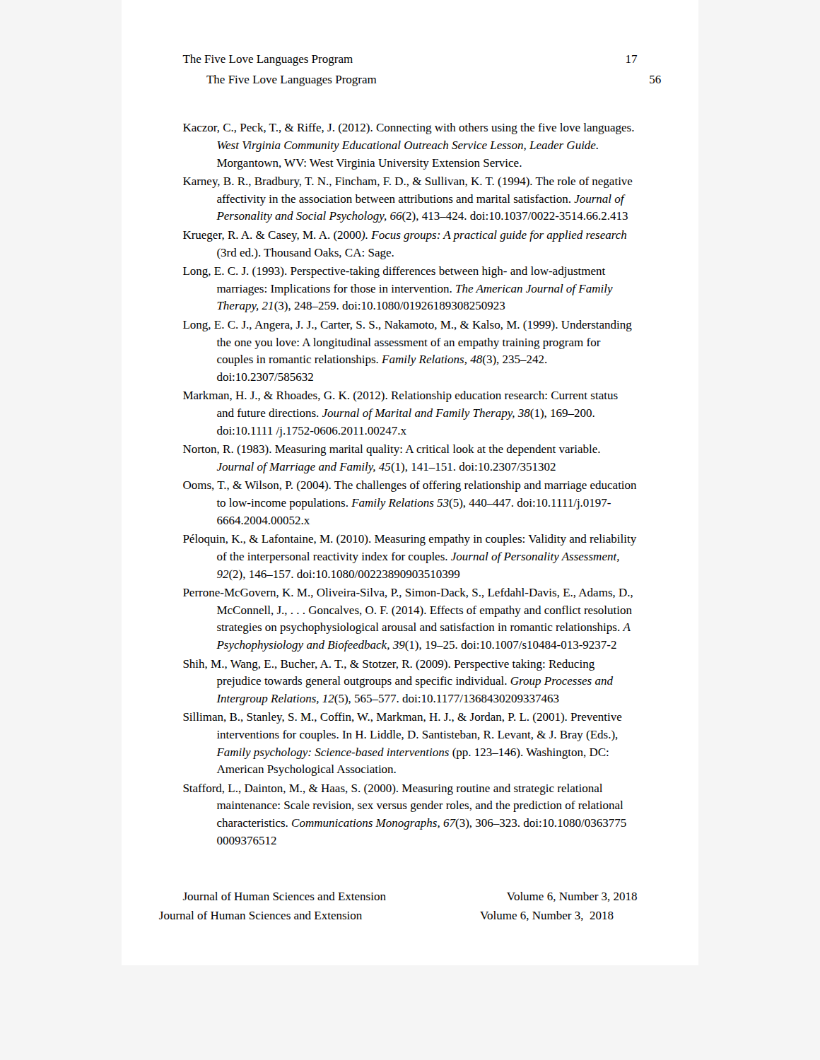The Five Love Languages Program 17
The Five Love Languages Program 56
Kaczor, C., Peck, T., & Riffe, J. (2012). Connecting with others using the five love languages. West Virginia Community Educational Outreach Service Lesson, Leader Guide. Morgantown, WV: West Virginia University Extension Service.
Karney, B. R., Bradbury, T. N., Fincham, F. D., & Sullivan, K. T. (1994). The role of negative affectivity in the association between attributions and marital satisfaction. Journal of Personality and Social Psychology, 66(2), 413–424. doi:10.1037/0022-3514.66.2.413
Krueger, R. A. & Casey, M. A. (2000). Focus groups: A practical guide for applied research (3rd ed.). Thousand Oaks, CA: Sage.
Long, E. C. J. (1993). Perspective-taking differences between high- and low-adjustment marriages: Implications for those in intervention. The American Journal of Family Therapy, 21(3), 248–259. doi:10.1080/01926189308250923
Long, E. C. J., Angera, J. J., Carter, S. S., Nakamoto, M., & Kalso, M. (1999). Understanding the one you love: A longitudinal assessment of an empathy training program for couples in romantic relationships. Family Relations, 48(3), 235–242. doi:10.2307/585632
Markman, H. J., & Rhoades, G. K. (2012). Relationship education research: Current status and future directions. Journal of Marital and Family Therapy, 38(1), 169–200. doi:10.1111 /j.1752-0606.2011.00247.x
Norton, R. (1983). Measuring marital quality: A critical look at the dependent variable. Journal of Marriage and Family, 45(1), 141–151. doi:10.2307/351302
Ooms, T., & Wilson, P. (2004). The challenges of offering relationship and marriage education to low-income populations. Family Relations 53(5), 440–447. doi:10.1111/j.0197-6664.2004.00052.x
Péloquin, K., & Lafontaine, M. (2010). Measuring empathy in couples: Validity and reliability of the interpersonal reactivity index for couples. Journal of Personality Assessment, 92(2), 146–157. doi:10.1080/00223890903510399
Perrone-McGovern, K. M., Oliveira-Silva, P., Simon-Dack, S., Lefdahl-Davis, E., Adams, D., McConnell, J., . . . Goncalves, O. F. (2014). Effects of empathy and conflict resolution strategies on psychophysiological arousal and satisfaction in romantic relationships. A Psychophysiology and Biofeedback, 39(1), 19–25. doi:10.1007/s10484-013-9237-2
Shih, M., Wang, E., Bucher, A. T., & Stotzer, R. (2009). Perspective taking: Reducing prejudice towards general outgroups and specific individual. Group Processes and Intergroup Relations, 12(5), 565–577. doi:10.1177/1368430209337463
Silliman, B., Stanley, S. M., Coffin, W., Markman, H. J., & Jordan, P. L. (2001). Preventive interventions for couples. In H. Liddle, D. Santisteban, R. Levant, & J. Bray (Eds.), Family psychology: Science-based interventions (pp. 123–146). Washington, DC: American Psychological Association.
Stafford, L., Dainton, M., & Haas, S. (2000). Measuring routine and strategic relational maintenance: Scale revision, sex versus gender roles, and the prediction of relational characteristics. Communications Monographs, 67(3), 306–323. doi:10.1080/0363775 0009376512
Journal of Human Sciences and Extension Volume 6, Number 3, 2018
Journal of Human Sciences and Extension Volume 6, Number 3, 2018